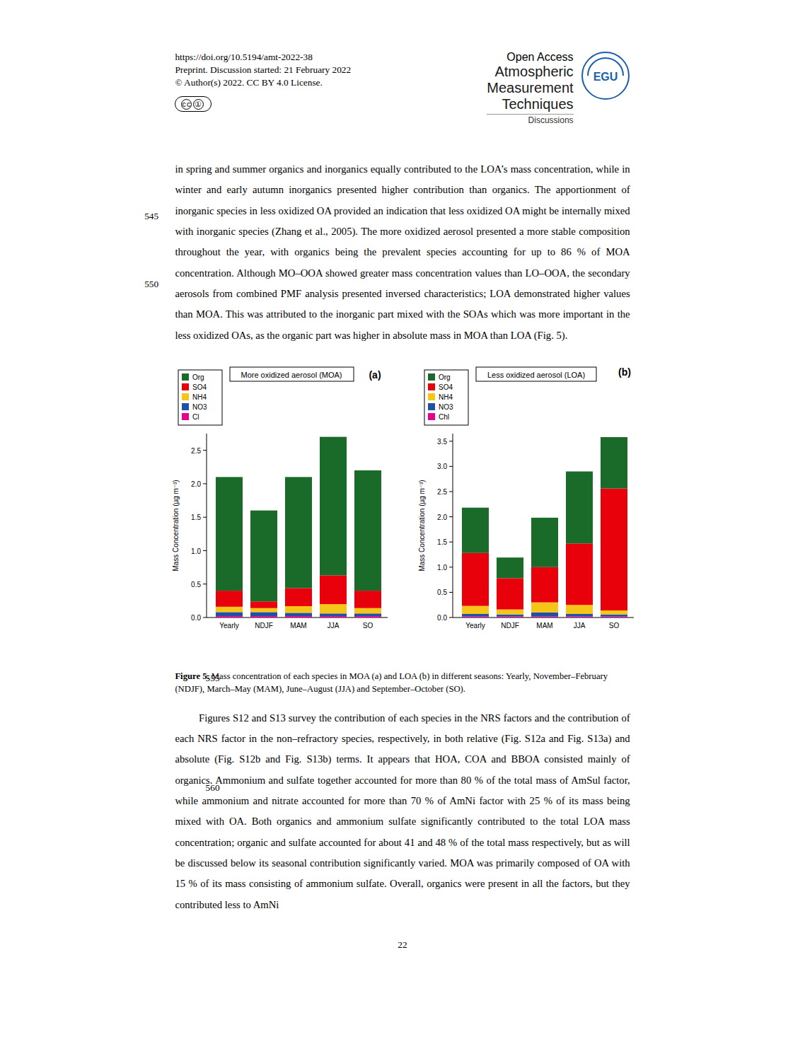https://doi.org/10.5194/amt-2022-38
Preprint. Discussion started: 21 February 2022
© Author(s) 2022. CC BY 4.0 License.
cc ①
Open Access
Atmospheric
Measurement
Techniques
Discussions
EGU
545
in spring and summer organics and inorganics equally contributed to the LOA’s mass concentration, while in winter and early autumn inorganics presented higher contribution than organics. The apportionment of inorganic species in less oxidized OA provided an indication that less oxidized OA might be internally mixed with inorganic species (Zhang et al., 2005). The more oxidized aerosol presented a more stable composition throughout the year, with organics being the prevalent species accounting for up to 86 % of MOA concentration. Although MO–OOA showed greater mass concentration values than LO–OOA, the secondary aerosols from combined PMF analysis presented inversed characteristics; LOA demonstrated higher values than MOA. This was attributed to the inorganic part mixed with the SOAs which was more important in the less oxidized OAs, as the organic part was higher in absolute mass in MOA than LOA (Fig. 5).
550
More oxidized aerosol (MOA) (a) Org SO4 NH4 NO3 Cl 0.0 0.5 1.0 1.5 2.0 2.5 Mass Concentration (µg m⁻³) Yearly NDJF MAM JJA SO
Less oxidized aerosol (LOA) (b) Org SO4 NH4 NO3 Chl 0.0 0.5 1.0 1.5 2.0 2.5 3.0 3.5 Mass Concentration (µg m⁻³) Yearly NDJF MAM JJA SO
555
Figure 5. Mass concentration of each species in MOA (a) and LOA (b) in different seasons: Yearly, November–February (NDJF), March–May (MAM), June–August (JJA) and September–October (SO).
560
Figures S12 and S13 survey the contribution of each species in the NRS factors and the contribution of each NRS factor in the non–refractory species, respectively, in both relative (Fig. S12a and Fig. S13a) and absolute (Fig. S12b and Fig. S13b) terms. It appears that HOA, COA and BBOA consisted mainly of organics. Ammonium and sulfate together accounted for more than 80 % of the total mass of AmSul factor, while ammonium and nitrate accounted for more than 70 % of AmNi factor with 25 % of its mass being mixed with OA. Both organics and ammonium sulfate significantly contributed to the total LOA mass concentration; organic and sulfate accounted for about 41 and 48 % of the total mass respectively, but as will be discussed below its seasonal contribution significantly varied. MOA was primarily composed of OA with 15 % of its mass consisting of ammonium sulfate. Overall, organics were present in all the factors, but they contributed less to AmNi
22